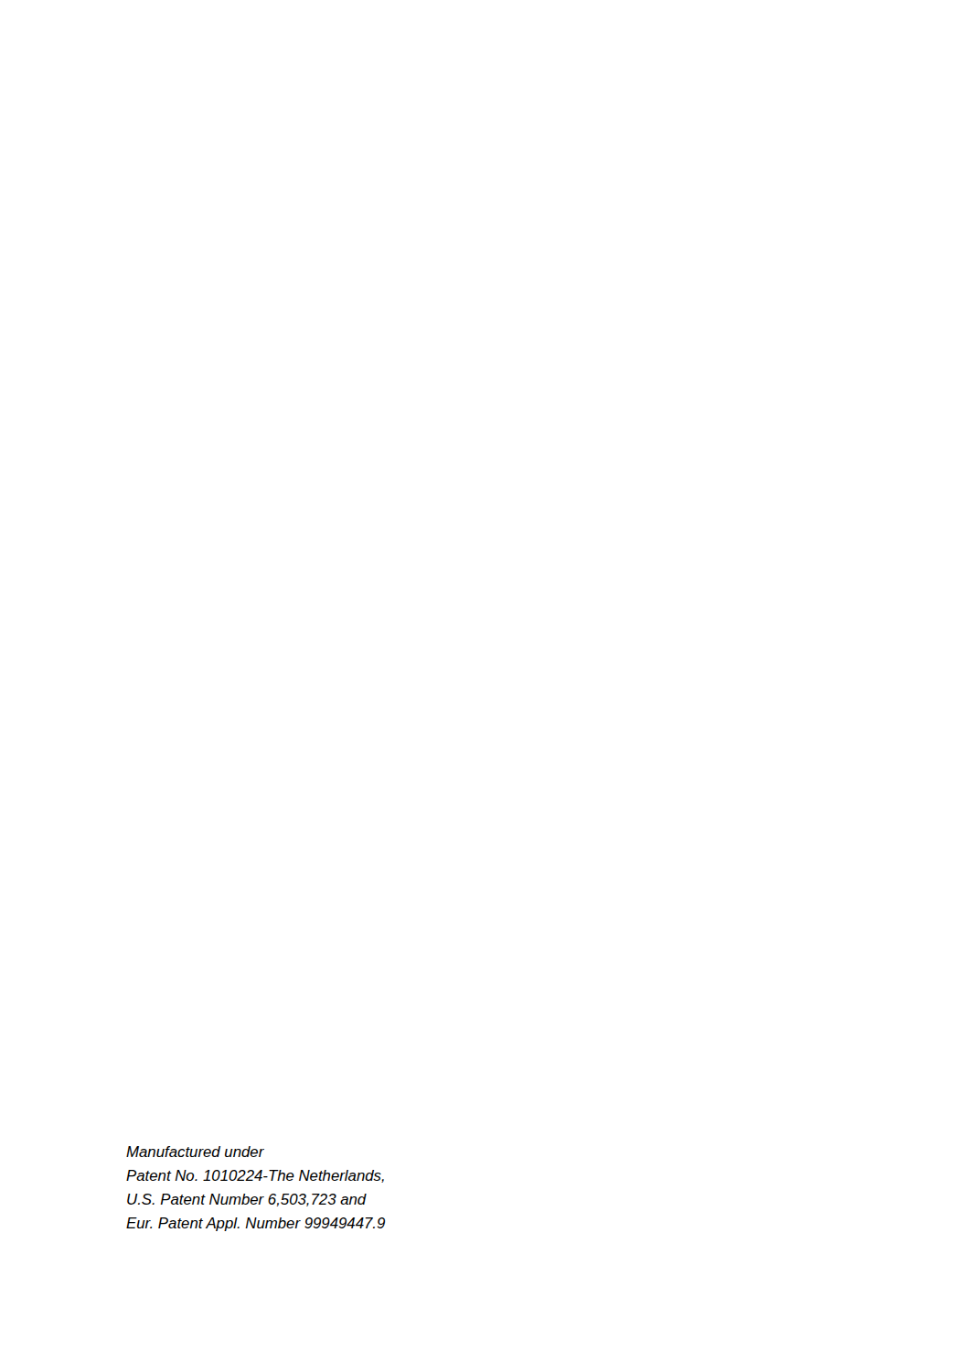Manufactured under
Patent No. 1010224‑The Netherlands,
U.S. Patent Number 6,503,723 and
Eur. Patent Appl. Number 99949447.9